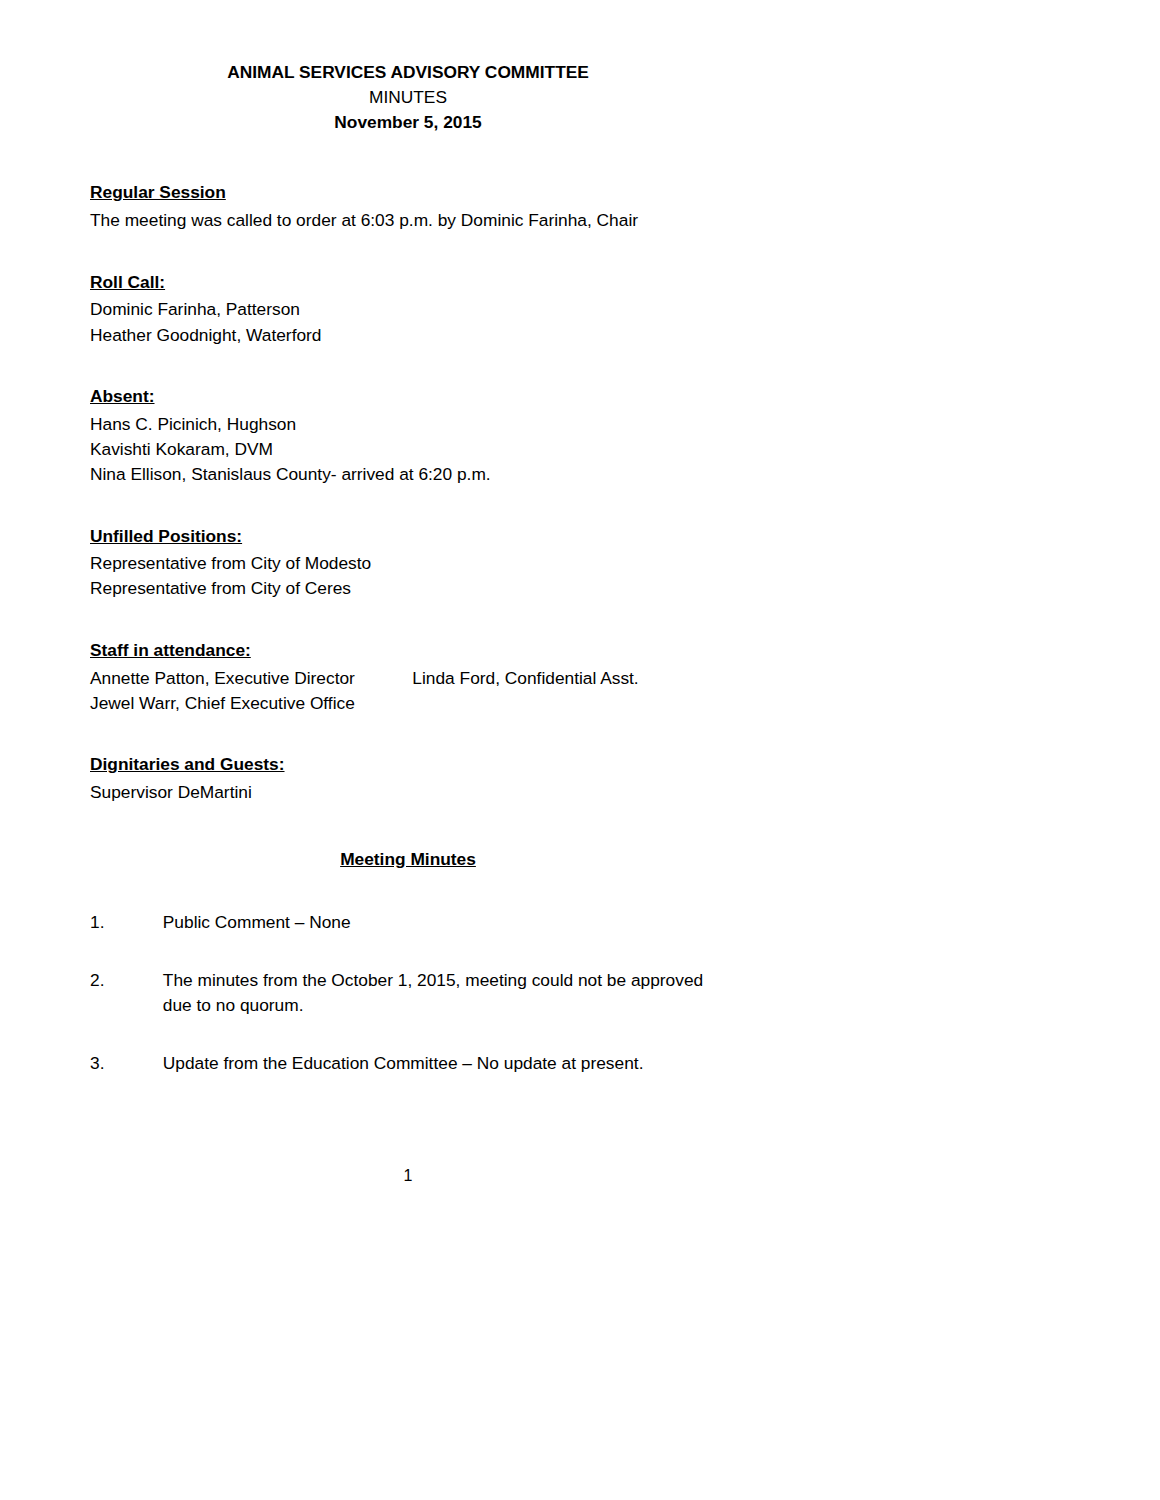ANIMAL SERVICES ADVISORY COMMITTEE
MINUTES
November 5, 2015
Regular Session
The meeting was called to order at 6:03 p.m. by Dominic Farinha, Chair
Roll Call:
Dominic Farinha, Patterson
Heather Goodnight, Waterford
Absent:
Hans C. Picinich, Hughson
Kavishti Kokaram, DVM
Nina Ellison, Stanislaus County- arrived at 6:20 p.m.
Unfilled Positions:
Representative from City of Modesto
Representative from City of Ceres
Staff in attendance:
Annette Patton, Executive Director
Linda Ford, Confidential Asst.
Jewel Warr, Chief Executive Office
Dignitaries and Guests:
Supervisor DeMartini
Meeting Minutes
Public Comment – None
The minutes from the October 1, 2015, meeting could not be approved due to no quorum.
Update from the Education Committee – No update at present.
1